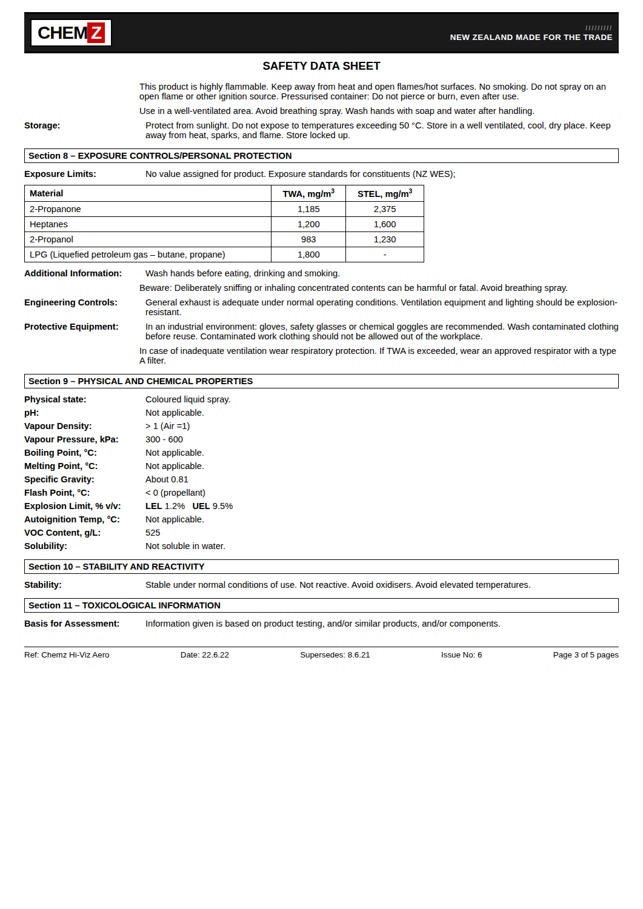CHEMZ
///////// NEW ZEALAND MADE FOR THE TRADE
SAFETY DATA SHEET
This product is highly flammable. Keep away from heat and open flames/hot surfaces. No smoking. Do not spray on an open flame or other ignition source. Pressurised container: Do not pierce or burn, even after use.
Use in a well-ventilated area. Avoid breathing spray. Wash hands with soap and water after handling.
Storage:
Protect from sunlight. Do not expose to temperatures exceeding 50 °C. Store in a well ventilated, cool, dry place. Keep away from heat, sparks, and flame. Store locked up.
Section 8 – EXPOSURE CONTROLS/PERSONAL PROTECTION
Exposure Limits:
No value assigned for product. Exposure standards for constituents (NZ WES);
| Material | TWA, mg/m 3 | STEL, mg/m 3 |
| --- | --- | --- |
| 2-Propanone | 1,185 | 2,375 |
| Heptanes | 1,200 | 1,600 |
| 2-Propanol | 983 | 1,230 |
| LPG (Liquefied petroleum gas – butane, propane) | 1,800 | - |
Additional Information:
Wash hands before eating, drinking and smoking.
Beware: Deliberately sniffing or inhaling concentrated contents can be harmful or fatal. Avoid breathing spray.
Engineering Controls:
General exhaust is adequate under normal operating conditions. Ventilation equipment and lighting should be explosion-resistant.
Protective Equipment:
In an industrial environment: gloves, safety glasses or chemical goggles are recommended. Wash contaminated clothing before reuse. Contaminated work clothing should not be allowed out of the workplace.
In case of inadequate ventilation wear respiratory protection. If TWA is exceeded, wear an approved respirator with a type A filter.
Section 9 – PHYSICAL AND CHEMICAL PROPERTIES
Physical state:
Coloured liquid spray.
pH:
Not applicable.
Vapour Density:
> 1 (Air =1)
Vapour Pressure, kPa:
300 - 600
Boiling Point, °C:
Not applicable.
Melting Point, °C:
Not applicable.
Specific Gravity:
About 0.81
Flash Point, °C:
< 0 (propellant)
Explosion Limit, % v/v:
LEL 1.2% UEL 9.5%
Autoignition Temp, °C:
Not applicable.
VOC Content, g/L:
525
Solubility:
Not soluble in water.
Section 10 – STABILITY AND REACTIVITY
Stability:
Stable under normal conditions of use. Not reactive. Avoid oxidisers. Avoid elevated temperatures.
Section 11 – TOXICOLOGICAL INFORMATION
Basis for Assessment:
Information given is based on product testing, and/or similar products, and/or components.
Ref: Chemz Hi-Viz Aero Date: 22.6.22 Supersedes: 8.6.21 Issue No: 6 Page 3 of 5 pages